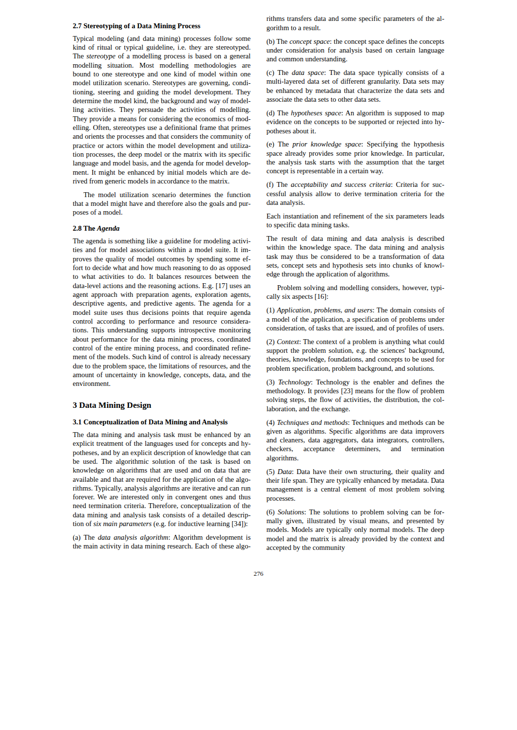2.7 Stereotyping of a Data Mining Process
Typical modeling (and data mining) processes follow some kind of ritual or typical guideline, i.e. they are stereotyped. The stereotype of a modelling process is based on a general modelling situation. Most modelling methodologies are bound to one stereotype and one kind of model within one model utilization scenario. Stereotypes are governing, conditioning, steering and guiding the model development. They determine the model kind, the background and way of modelling activities. They persuade the activities of modelling. They provide a means for considering the economics of modelling. Often, stereotypes use a definitional frame that primes and orients the processes and that considers the community of practice or actors within the model development and utilization processes, the deep model or the matrix with its specific language and model basis, and the agenda for model development. It might be enhanced by initial models which are derived from generic models in accordance to the matrix.
The model utilization scenario determines the function that a model might have and therefore also the goals and purposes of a model.
2.8 The Agenda
The agenda is something like a guideline for modeling activities and for model associations within a model suite. It improves the quality of model outcomes by spending some effort to decide what and how much reasoning to do as opposed to what activities to do. It balances resources between the data-level actions and the reasoning actions. E.g. [17] uses an agent approach with preparation agents, exploration agents, descriptive agents, and predictive agents. The agenda for a model suite uses thus decisions points that require agenda control according to performance and resource considerations. This understanding supports introspective monitoring about performance for the data mining process, coordinated control of the entire mining process, and coordinated refinement of the models. Such kind of control is already necessary due to the problem space, the limitations of resources, and the amount of uncertainty in knowledge, concepts, data, and the environment.
3 Data Mining Design
3.1 Conceptualization of Data Mining and Analysis
The data mining and analysis task must be enhanced by an explicit treatment of the languages used for concepts and hypotheses, and by an explicit description of knowledge that can be used. The algorithmic solution of the task is based on knowledge on algorithms that are used and on data that are available and that are required for the application of the algorithms. Typically, analysis algorithms are iterative and can run forever. We are interested only in convergent ones and thus need termination criteria. Therefore, conceptualization of the data mining and analysis task consists of a detailed description of six main parameters (e.g. for inductive learning [34]):
(a) The data analysis algorithm: Algorithm development is the main activity in data mining research. Each of these algorithms transfers data and some specific parameters of the algorithm to a result.
(b) The concept space: the concept space defines the concepts under consideration for analysis based on certain language and common understanding.
(c) The data space: The data space typically consists of a multi-layered data set of different granularity. Data sets may be enhanced by metadata that characterize the data sets and associate the data sets to other data sets.
(d) The hypotheses space: An algorithm is supposed to map evidence on the concepts to be supported or rejected into hypotheses about it.
(e) The prior knowledge space: Specifying the hypothesis space already provides some prior knowledge. In particular, the analysis task starts with the assumption that the target concept is representable in a certain way.
(f) The acceptability and success criteria: Criteria for successful analysis allow to derive termination criteria for the data analysis.
Each instantiation and refinement of the six parameters leads to specific data mining tasks.
The result of data mining and data analysis is described within the knowledge space. The data mining and analysis task may thus be considered to be a transformation of data sets, concept sets and hypothesis sets into chunks of knowledge through the application of algorithms.
Problem solving and modelling considers, however, typically six aspects [16]:
(1) Application, problems, and users: The domain consists of a model of the application, a specification of problems under consideration, of tasks that are issued, and of profiles of users.
(2) Context: The context of a problem is anything what could support the problem solution, e.g. the sciences' background, theories, knowledge, foundations, and concepts to be used for problem specification, problem background, and solutions.
(3) Technology: Technology is the enabler and defines the methodology. It provides [23] means for the flow of problem solving steps, the flow of activities, the distribution, the collaboration, and the exchange.
(4) Techniques and methods: Techniques and methods can be given as algorithms. Specific algorithms are data improvers and cleaners, data aggregators, data integrators, controllers, checkers, acceptance determiners, and termination algorithms.
(5) Data: Data have their own structuring, their quality and their life span. They are typically enhanced by metadata. Data management is a central element of most problem solving processes.
(6) Solutions: The solutions to problem solving can be formally given, illustrated by visual means, and presented by models. Models are typically only normal models. The deep model and the matrix is already provided by the context and accepted by the community
276